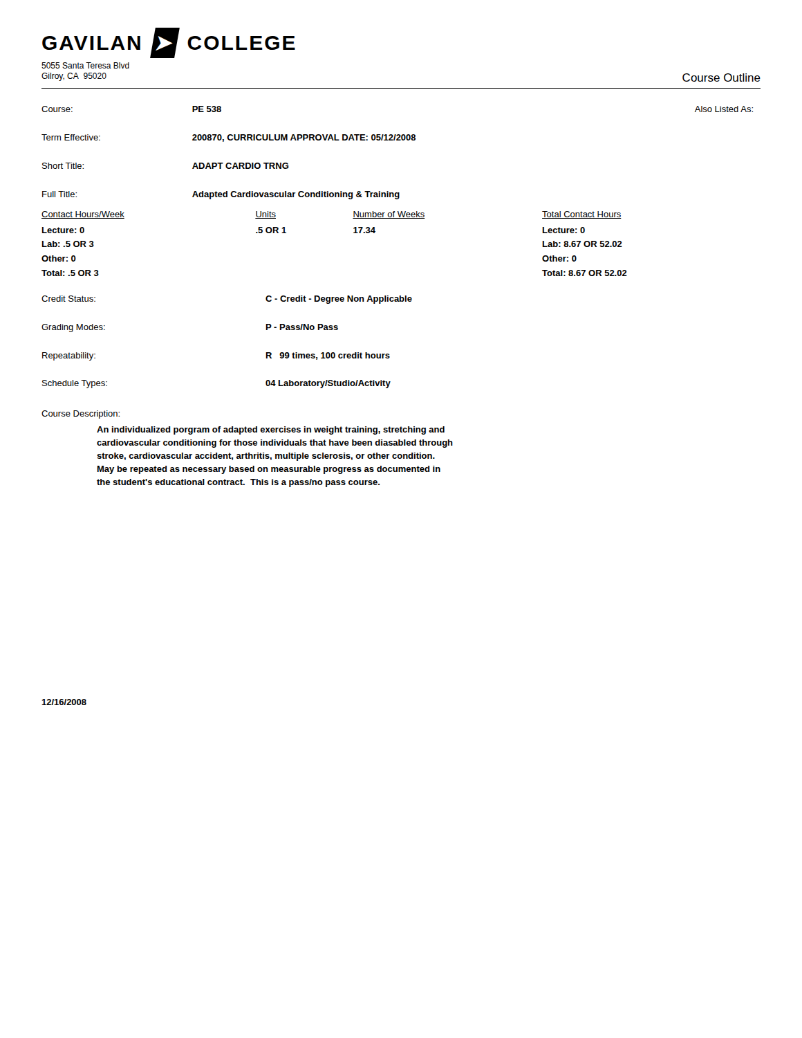GAVILAN ➤ COLLEGE
5055 Santa Teresa Blvd
Gilroy, CA 95020
Course Outline
| Course: | PE 538 | Also Listed As: |
| Term Effective: | 200870, CURRICULUM APPROVAL DATE: 05/12/2008 |
| Short Title: | ADAPT CARDIO TRNG |
| Full Title: | Adapted Cardiovascular Conditioning & Training |
| Contact Hours/Week | Units | Number of Weeks | Total Contact Hours |
| --- | --- | --- | --- |
| Lecture: 0 | .5 OR 1 | 17.34 | Lecture: 0 |
| Lab: .5 OR 3 | | | Lab: 8.67 OR 52.02 |
| Other: 0 | | | Other: 0 |
| Total: .5 OR 3 | | | Total: 8.67 OR 52.02 |
| Credit Status: | C - Credit - Degree Non Applicable |
| Grading Modes: | P - Pass/No Pass |
| Repeatability: | R 99 times, 100 credit hours |
| Schedule Types: | 04 Laboratory/Studio/Activity |
Course Description:
An individualized porgram of adapted exercises in weight training, stretching and cardiovascular conditioning for those individuals that have been diasabled through stroke, cardiovascular accident, arthritis, multiple sclerosis, or other condition. May be repeated as necessary based on measurable progress as documented in the student's educational contract. This is a pass/no pass course.
12/16/2008